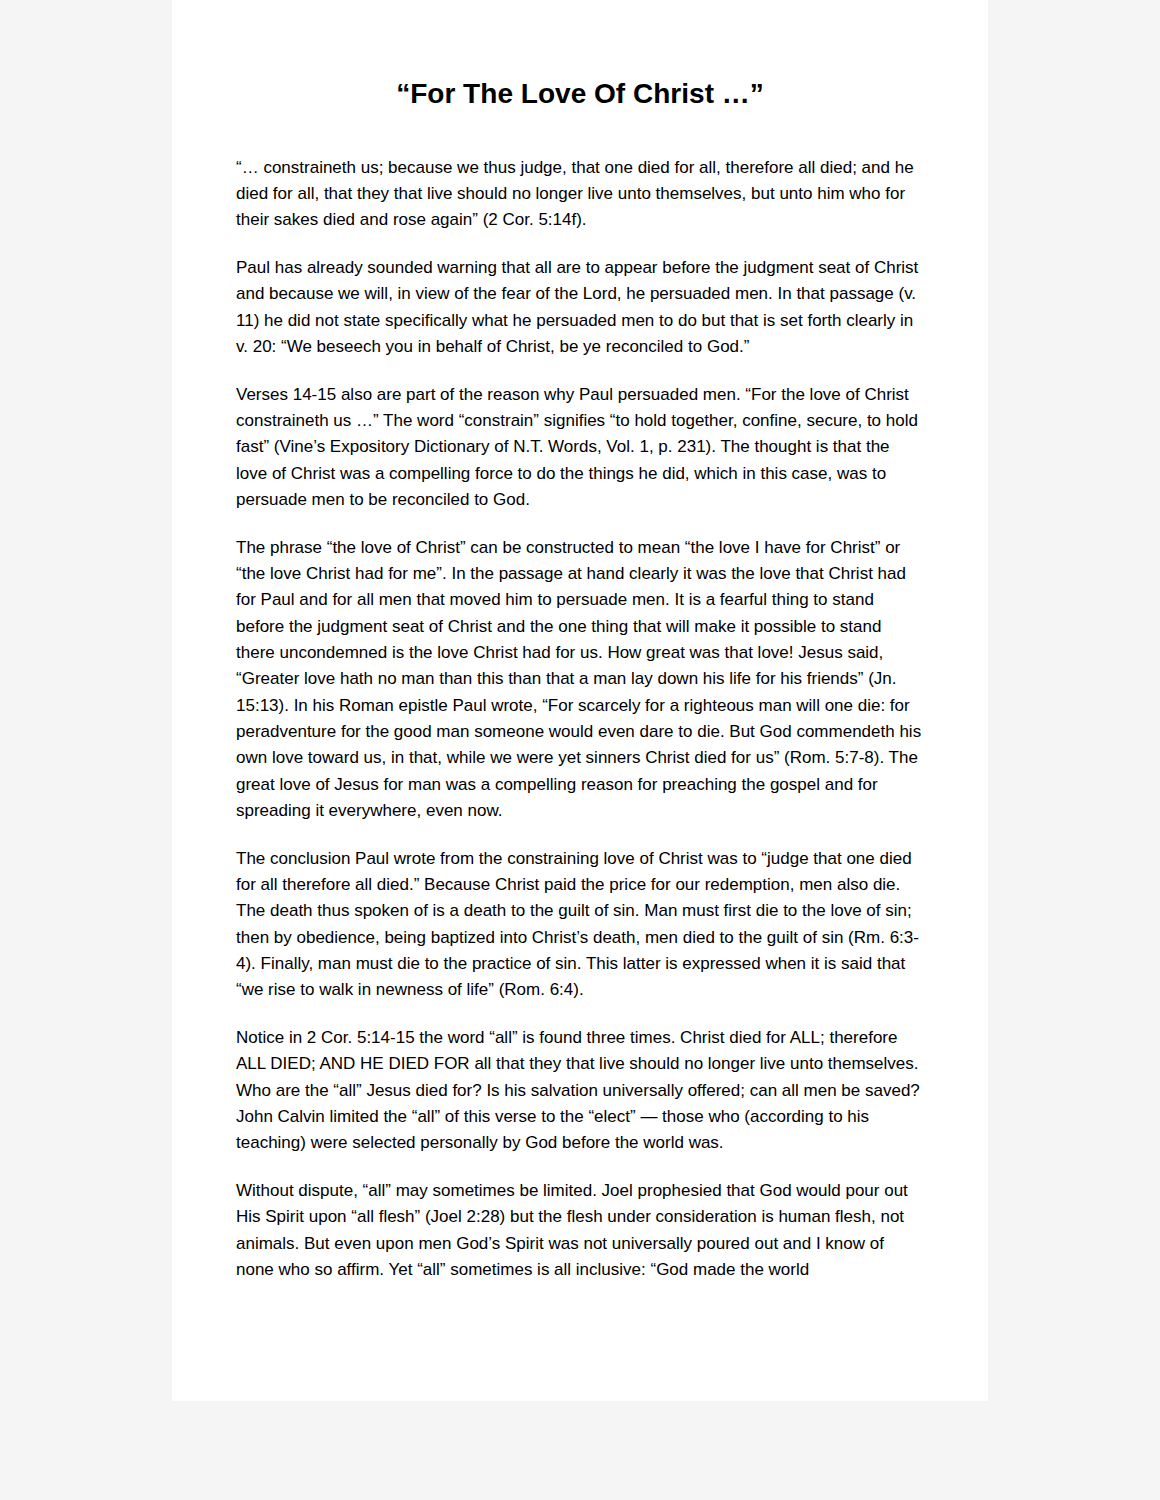“For The Love Of Christ …”
“… constraineth us; because we thus judge, that one died for all, therefore all died; and he died for all, that they that live should no longer live unto themselves, but unto him who for their sakes died and rose again” (2 Cor. 5:14f).
Paul has already sounded warning that all are to appear before the judgment seat of Christ and because we will, in view of the fear of the Lord, he persuaded men. In that passage (v. 11) he did not state specifically what he persuaded men to do but that is set forth clearly in v. 20: “We beseech you in behalf of Christ, be ye reconciled to God.”
Verses 14-15 also are part of the reason why Paul persuaded men. “For the love of Christ constraineth us …” The word “constrain” signifies “to hold together, confine, secure, to hold fast” (Vine’s Expository Dictionary of N.T. Words, Vol. 1, p. 231). The thought is that the love of Christ was a compelling force to do the things he did, which in this case, was to persuade men to be reconciled to God.
The phrase “the love of Christ” can be constructed to mean “the love I have for Christ” or “the love Christ had for me”. In the passage at hand clearly it was the love that Christ had for Paul and for all men that moved him to persuade men. It is a fearful thing to stand before the judgment seat of Christ and the one thing that will make it possible to stand there uncondemned is the love Christ had for us. How great was that love! Jesus said, “Greater love hath no man than this than that a man lay down his life for his friends” (Jn. 15:13). In his Roman epistle Paul wrote, “For scarcely for a righteous man will one die: for peradventure for the good man someone would even dare to die. But God commendeth his own love toward us, in that, while we were yet sinners Christ died for us” (Rom. 5:7-8). The great love of Jesus for man was a compelling reason for preaching the gospel and for spreading it everywhere, even now.
The conclusion Paul wrote from the constraining love of Christ was to “judge that one died for all therefore all died.” Because Christ paid the price for our redemption, men also die. The death thus spoken of is a death to the guilt of sin. Man must first die to the love of sin; then by obedience, being baptized into Christ’s death, men died to the guilt of sin (Rm. 6:3-4). Finally, man must die to the practice of sin. This latter is expressed when it is said that “we rise to walk in newness of life” (Rom. 6:4).
Notice in 2 Cor. 5:14-15 the word “all” is found three times. Christ died for all; therefore all died; and he died for all that they that live should no longer live unto themselves. Who are the “all” Jesus died for? Is his salvation universally offered; can all men be saved? John Calvin limited the “all” of this verse to the “elect” — those who (according to his teaching) were selected personally by God before the world was.
Without dispute, “all” may sometimes be limited. Joel prophesied that God would pour out His Spirit upon “all flesh” (Joel 2:28) but the flesh under consideration is human flesh, not animals. But even upon men God’s Spirit was not universally poured out and I know of none who so affirm. Yet “all” sometimes is all inclusive: “God made the world